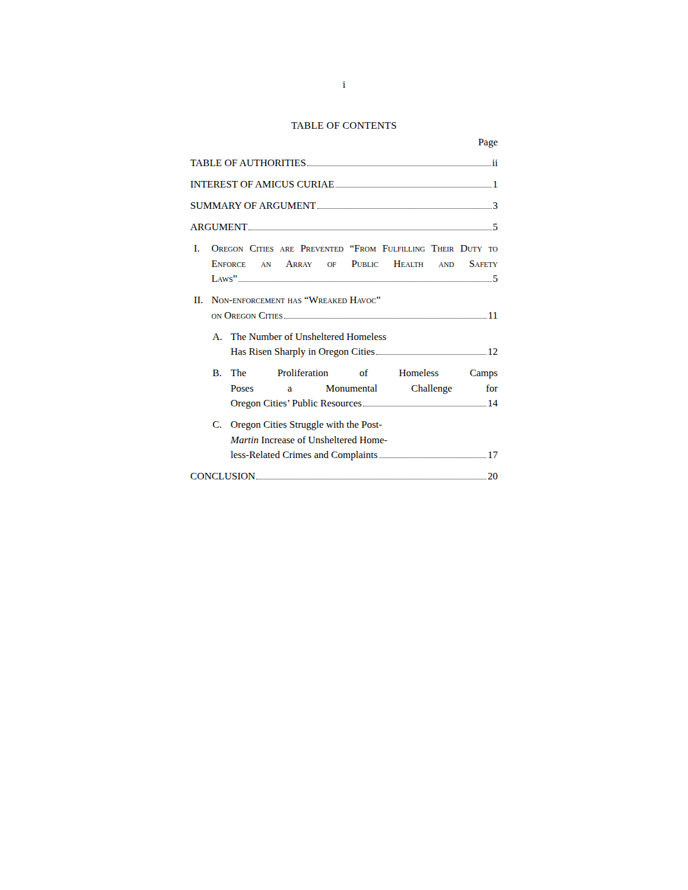i
TABLE OF CONTENTS
Page
TABLE OF AUTHORITIES ii
INTEREST OF AMICUS CURIAE 1
SUMMARY OF ARGUMENT 3
ARGUMENT 5
I.
Oregon Cities are Prevented “From Fulfilling Their Duty to Enforce an Array of Public Health and Safety
Laws” 5
II.
Non-enforcement has “Wreaked Havoc”
on Oregon Cities 11
A.
The Number of Unsheltered Homeless
Has Risen Sharply in Oregon Cities 12
B.
The Proliferation of Homeless Camps
Poses a Monumental Challenge for
Oregon Cities’ Public Resources 14
C.
Oregon Cities Struggle with the Post-
Martin Increase of Unsheltered Home-
less-Related Crimes and Complaints 17
CONCLUSION 20